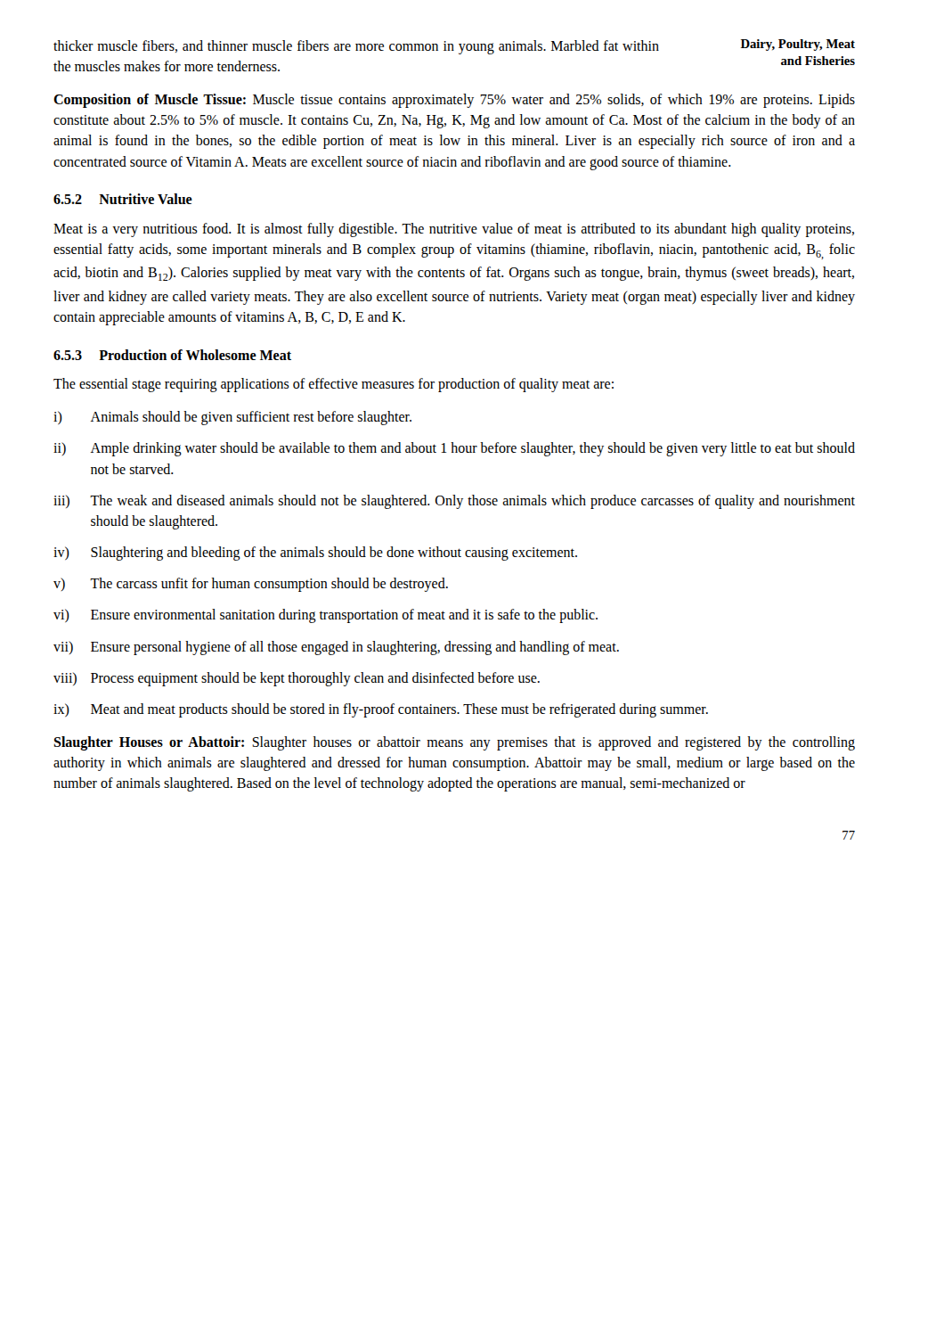Dairy, Poultry, Meat
and Fisheries
thicker muscle fibers, and thinner muscle fibers are more common in young animals. Marbled fat within the muscles makes for more tenderness.
Composition of Muscle Tissue: Muscle tissue contains approximately 75% water and 25% solids, of which 19% are proteins. Lipids constitute about 2.5% to 5% of muscle. It contains Cu, Zn, Na, Hg, K, Mg and low amount of Ca. Most of the calcium in the body of an animal is found in the bones, so the edible portion of meat is low in this mineral. Liver is an especially rich source of iron and a concentrated source of Vitamin A. Meats are excellent source of niacin and riboflavin and are good source of thiamine.
6.5.2 Nutritive Value
Meat is a very nutritious food. It is almost fully digestible. The nutritive value of meat is attributed to its abundant high quality proteins, essential fatty acids, some important minerals and B complex group of vitamins (thiamine, riboflavin, niacin, pantothenic acid, B6, folic acid, biotin and B12). Calories supplied by meat vary with the contents of fat. Organs such as tongue, brain, thymus (sweet breads), heart, liver and kidney are called variety meats. They are also excellent source of nutrients. Variety meat (organ meat) especially liver and kidney contain appreciable amounts of vitamins A, B, C, D, E and K.
6.5.3 Production of Wholesome Meat
The essential stage requiring applications of effective measures for production of quality meat are:
i) Animals should be given sufficient rest before slaughter.
ii) Ample drinking water should be available to them and about 1 hour before slaughter, they should be given very little to eat but should not be starved.
iii) The weak and diseased animals should not be slaughtered. Only those animals which produce carcasses of quality and nourishment should be slaughtered.
iv) Slaughtering and bleeding of the animals should be done without causing excitement.
v) The carcass unfit for human consumption should be destroyed.
vi) Ensure environmental sanitation during transportation of meat and it is safe to the public.
vii) Ensure personal hygiene of all those engaged in slaughtering, dressing and handling of meat.
viii) Process equipment should be kept thoroughly clean and disinfected before use.
ix) Meat and meat products should be stored in fly-proof containers. These must be refrigerated during summer.
Slaughter Houses or Abattoir: Slaughter houses or abattoir means any premises that is approved and registered by the controlling authority in which animals are slaughtered and dressed for human consumption. Abattoir may be small, medium or large based on the number of animals slaughtered. Based on the level of technology adopted the operations are manual, semi-mechanized or
77